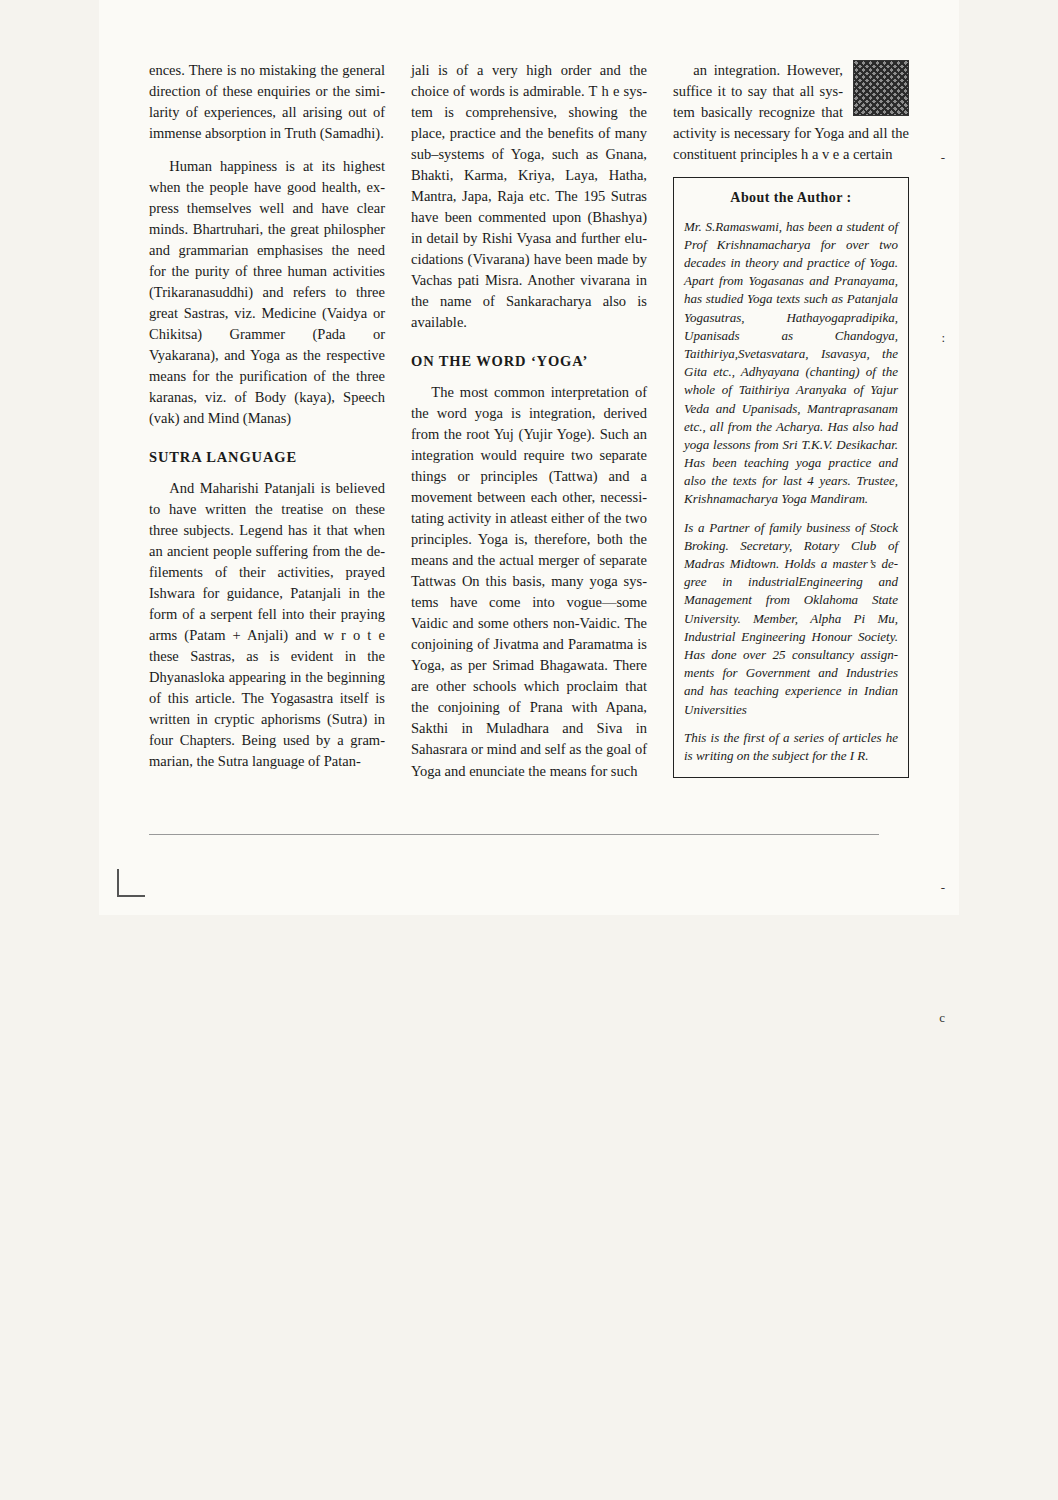-
:
-
c
ences. There is no mistaking the general direction of these enquiries or the similarity of experiences, all arising out of immense absorption in Truth (Samadhi).
Human happiness is at its highest when the people have good health, express themselves well and have clear minds. Bhartruhari, the great philospher and grammarian emphasises the need for the purity of three human activities (Trikaranasuddhi) and refers to three great Sastras, viz. Medicine (Vaidya or Chikitsa) Grammer (Pada or Vyakarana), and Yoga as the respective means for the purification of the three karanas, viz. of Body (kaya), Speech (vak) and Mind (Manas)
SUTRA LANGUAGE
And Maharishi Patanjali is believed to have written the treatise on these three subjects. Legend has it that when an ancient people suffering from the defilements of their activities, prayed Ishwara for guidance, Patanjali in the form of a serpent fell into their praying arms (Patam + Anjali) and w r o t e these Sastras, as is evident in the Dhyanasloka appearing in the beginning of this article. The Yogasastra itself is written in cryptic aphorisms (Sutra) in four Chapters. Being used by a grammarian, the Sutra language of Patan-
jali is of a very high order and the choice of words is admirable. T h e system is comprehensive, showing the place, practice and the benefits of many sub–systems of Yoga, such as Gnana, Bhakti, Karma, Kriya, Laya, Hatha, Mantra, Japa, Raja etc. The 195 Sutras have been commented upon (Bhashya) in detail by Rishi Vyasa and further elucidations (Vivarana) have been made by Vachas pati Misra. Another vivarana in the name of Sankaracharya also is available.
ON THE WORD ‘YOGA’
The most common interpretation of the word yoga is integration, derived from the root Yuj (Yujir Yoge). Such an integration would require two separate things or principles (Tattwa) and a movement between each other, necessitating activity in atleast either of the two principles. Yoga is, therefore, both the means and the actual merger of separate Tattwas On this basis, many yoga systems have come into vogue—some Vaidic and some others non-Vaidic. The conjoining of Jivatma and Paramatma is Yoga, as per Srimad Bhagawata. There are other schools which proclaim that the conjoining of Prana with Apana, Sakthi in Muladhara and Siva in Sahasrara or mind and self as the goal of Yoga and enunciate the means for such
an integration. However, suffice it to say that all system basically recognize that activity is necessary for Yoga and all the constituent principles h a v e a certain
About the Author :
Mr. S.Ramaswami, has been a student of Prof Krishnamacharya for over two decades in theory and practice of Yoga. Apart from Yogasanas and Pranayama, has studied Yoga texts such as Patanjala Yogasutras, Hathayogapradipika, Upanisads as Chandogya, Taithiriya,Svetasvatara, Isavasya, the Gita etc., Adhyayana (chanting) of the whole of Taithiriya Aranyaka of Yajur Veda and Upanisads, Mantraprasanam etc., all from the Acharya. Has also had yoga lessons from Sri T.K.V. Desikachar. Has been teaching yoga practice and also the texts for last 4 years. Trustee, Krishnamacharya Yoga Mandiram.
Is a Partner of family business of Stock Broking. Secretary, Rotary Club of Madras Midtown. Holds a master’s degree in industrialEngineering and Management from Oklahoma State University. Member, Alpha Pi Mu, Industrial Engineering Honour Society. Has done over 25 consultancy assignments for Government and Industries and has teaching experience in Indian Universities
This is the first of a series of articles he is writing on the subject for the I R.